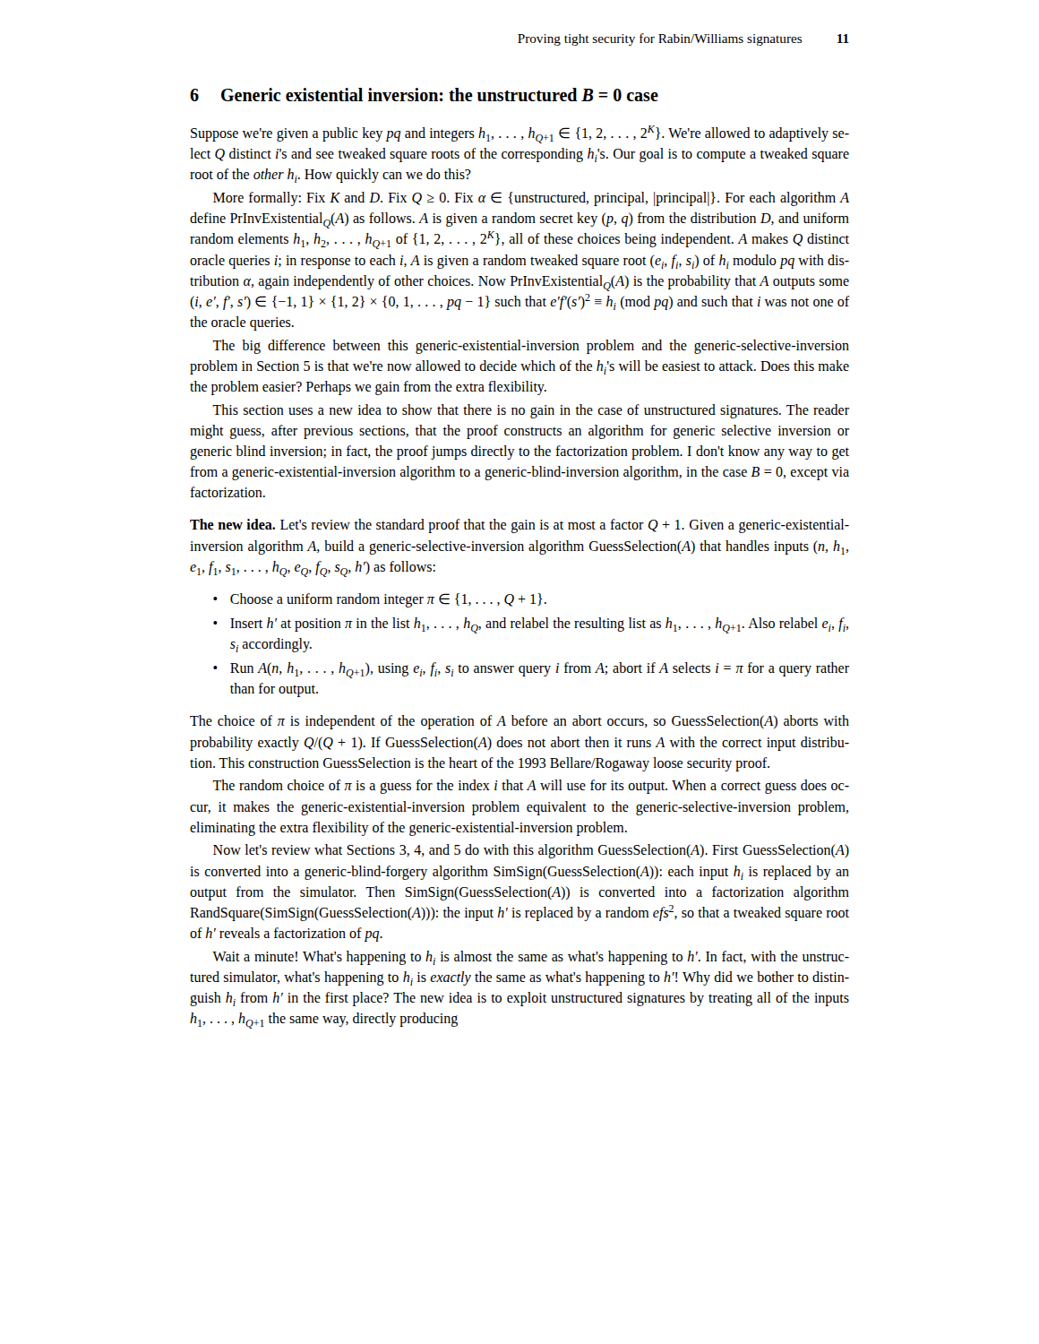Proving tight security for Rabin/Williams signatures 11
6 Generic existential inversion: the unstructured B = 0 case
Suppose we're given a public key pq and integers h1, . . . , hQ+1 ∈ {1, 2, . . . , 2K}. We're allowed to adaptively select Q distinct i's and see tweaked square roots of the corresponding hi's. Our goal is to compute a tweaked square root of the other hi. How quickly can we do this?
More formally: Fix K and D. Fix Q ≥ 0. Fix α ∈ {unstructured, principal, |principal|}. For each algorithm A define PrInvExistentialQ(A) as follows. A is given a random secret key (p, q) from the distribution D, and uniform random elements h1, h2, . . . , hQ+1 of {1, 2, . . . , 2K}, all of these choices being independent. A makes Q distinct oracle queries i; in response to each i, A is given a random tweaked square root (ei, fi, si) of hi modulo pq with distribution α, again independently of other choices. Now PrInvExistentialQ(A) is the probability that A outputs some (i, e′, f′, s′) ∈ {−1, 1} × {1, 2} × {0, 1, . . . , pq − 1} such that e′f′(s′)2 ≡ hi (mod pq) and such that i was not one of the oracle queries.
The big difference between this generic-existential-inversion problem and the generic-selective-inversion problem in Section 5 is that we're now allowed to decide which of the hi's will be easiest to attack. Does this make the problem easier? Perhaps we gain from the extra flexibility.
This section uses a new idea to show that there is no gain in the case of unstructured signatures. The reader might guess, after previous sections, that the proof constructs an algorithm for generic selective inversion or generic blind inversion; in fact, the proof jumps directly to the factorization problem. I don't know any way to get from a generic-existential-inversion algorithm to a generic-blind-inversion algorithm, in the case B = 0, except via factorization.
The new idea. Let's review the standard proof that the gain is at most a factor Q + 1. Given a generic-existential-inversion algorithm A, build a generic-selective-inversion algorithm GuessSelection(A) that handles inputs (n, h1, e1, f1, s1, . . . , hQ, eQ, fQ, sQ, h′) as follows:
Choose a uniform random integer π ∈ {1, . . . , Q + 1}.
Insert h′ at position π in the list h1, . . . , hQ, and relabel the resulting list as h1, . . . , hQ+1. Also relabel ei, fi, si accordingly.
Run A(n, h1, . . . , hQ+1), using ei, fi, si to answer query i from A; abort if A selects i = π for a query rather than for output.
The choice of π is independent of the operation of A before an abort occurs, so GuessSelection(A) aborts with probability exactly Q/(Q + 1). If GuessSelection(A) does not abort then it runs A with the correct input distribution. This construction GuessSelection is the heart of the 1993 Bellare/Rogaway loose security proof.
The random choice of π is a guess for the index i that A will use for its output. When a correct guess does occur, it makes the generic-existential-inversion problem equivalent to the generic-selective-inversion problem, eliminating the extra flexibility of the generic-existential-inversion problem.
Now let's review what Sections 3, 4, and 5 do with this algorithm GuessSelection(A). First GuessSelection(A) is converted into a generic-blind-forgery algorithm SimSign(GuessSelection(A)): each input hi is replaced by an output from the simulator. Then SimSign(GuessSelection(A)) is converted into a factorization algorithm RandSquare(SimSign(GuessSelection(A))): the input h′ is replaced by a random efs2, so that a tweaked square root of h′ reveals a factorization of pq.
Wait a minute! What's happening to hi is almost the same as what's happening to h′. In fact, with the unstructured simulator, what's happening to hi is exactly the same as what's happening to h′! Why did we bother to distinguish hi from h′ in the first place? The new idea is to exploit unstructured signatures by treating all of the inputs h1, . . . , hQ+1 the same way, directly producing